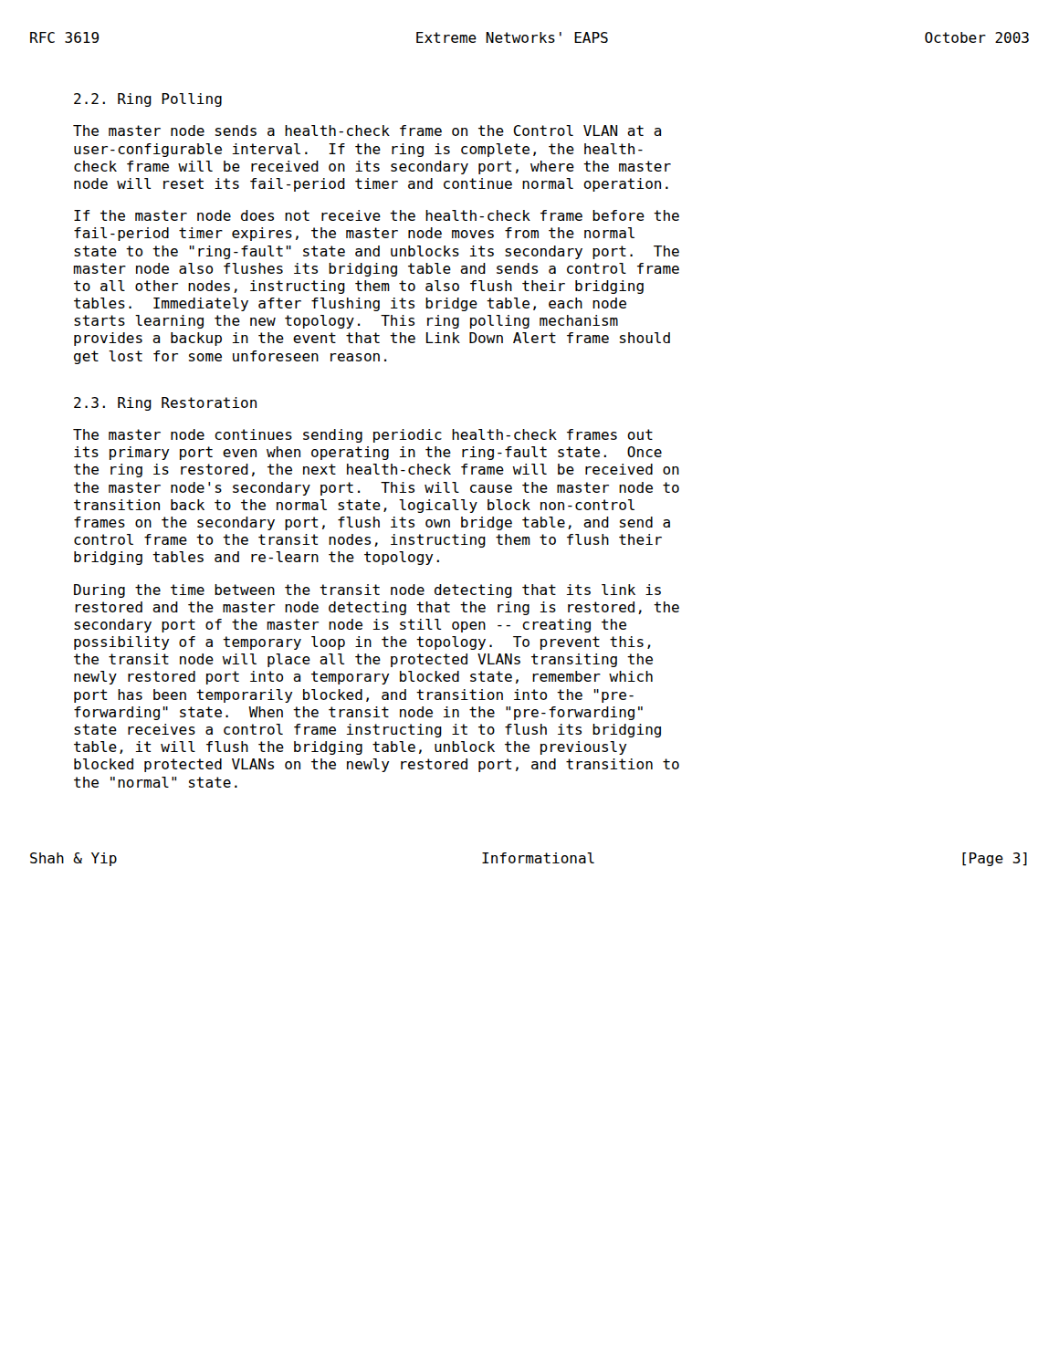RFC 3619 Extreme Networks' EAPS October 2003
2.2. Ring Polling
The master node sends a health-check frame on the Control VLAN at a user-configurable interval. If the ring is complete, the health- check frame will be received on its secondary port, where the master node will reset its fail-period timer and continue normal operation.
If the master node does not receive the health-check frame before the fail-period timer expires, the master node moves from the normal state to the "ring-fault" state and unblocks its secondary port. The master node also flushes its bridging table and sends a control frame to all other nodes, instructing them to also flush their bridging tables. Immediately after flushing its bridge table, each node starts learning the new topology. This ring polling mechanism provides a backup in the event that the Link Down Alert frame should get lost for some unforeseen reason.
2.3. Ring Restoration
The master node continues sending periodic health-check frames out its primary port even when operating in the ring-fault state. Once the ring is restored, the next health-check frame will be received on the master node's secondary port. This will cause the master node to transition back to the normal state, logically block non-control frames on the secondary port, flush its own bridge table, and send a control frame to the transit nodes, instructing them to flush their bridging tables and re-learn the topology.
During the time between the transit node detecting that its link is restored and the master node detecting that the ring is restored, the secondary port of the master node is still open -- creating the possibility of a temporary loop in the topology. To prevent this, the transit node will place all the protected VLANs transiting the newly restored port into a temporary blocked state, remember which port has been temporarily blocked, and transition into the "pre- forwarding" state. When the transit node in the "pre-forwarding" state receives a control frame instructing it to flush its bridging table, it will flush the bridging table, unblock the previously blocked protected VLANs on the newly restored port, and transition to the "normal" state.
Shah & Yip Informational [Page 3]